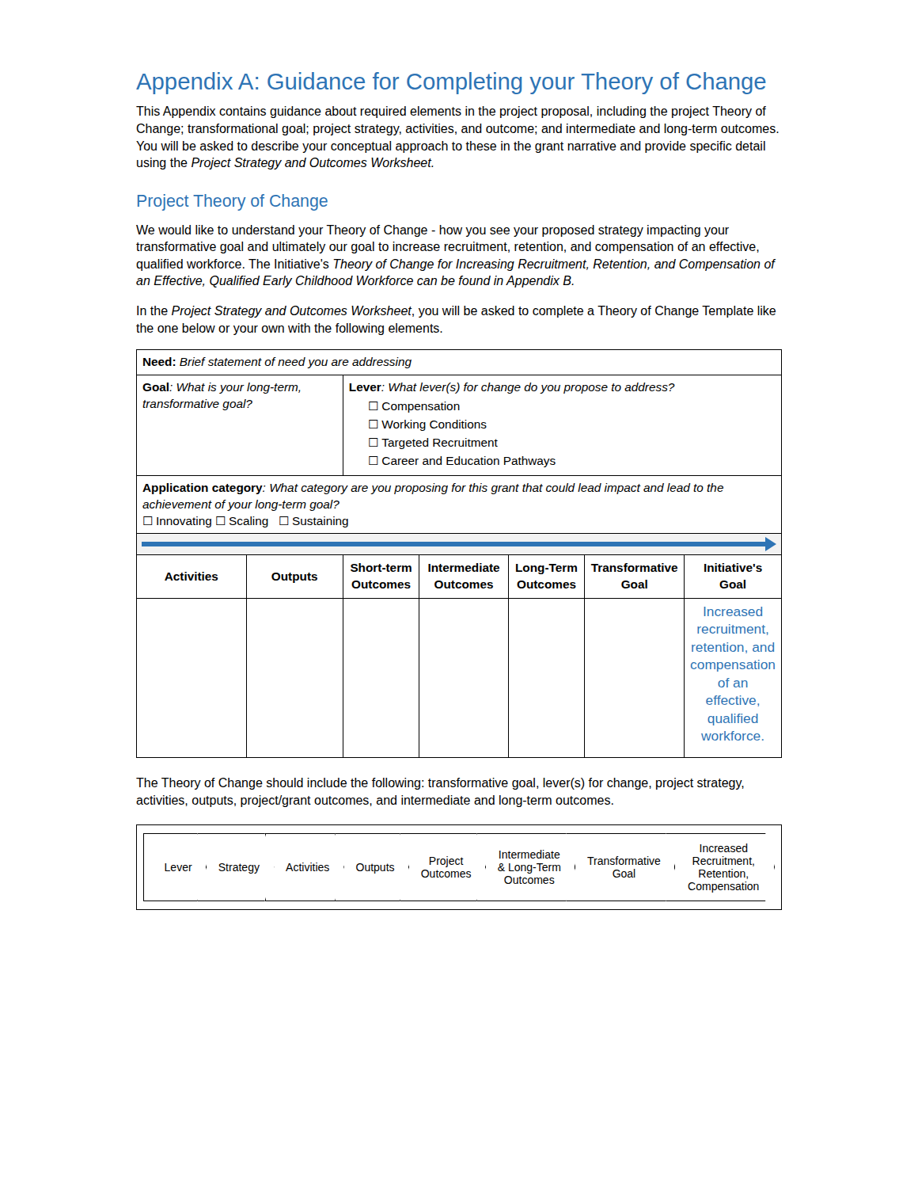Appendix A: Guidance for Completing your Theory of Change
This Appendix contains guidance about required elements in the project proposal, including the project Theory of Change; transformational goal; project strategy, activities, and outcome; and intermediate and long-term outcomes. You will be asked to describe your conceptual approach to these in the grant narrative and provide specific detail using the Project Strategy and Outcomes Worksheet.
Project Theory of Change
We would like to understand your Theory of Change - how you see your proposed strategy impacting your transformative goal and ultimately our goal to increase recruitment, retention, and compensation of an effective, qualified workforce. The Initiative's Theory of Change for Increasing Recruitment, Retention, and Compensation of an Effective, Qualified Early Childhood Workforce can be found in Appendix B.
In the Project Strategy and Outcomes Worksheet, you will be asked to complete a Theory of Change Template like the one below or your own with the following elements.
| Need: Brief statement of need you are addressing |
| Goal : What is your long-term, transformative goal? | Lever : What lever(s) for change do you propose to address? ☐ Compensation ☐ Working Conditions ☐ Targeted Recruitment ☐ Career and Education Pathways |
| Application category : What category are you proposing for this grant that could lead impact and lead to the achievement of your long-term goal? ☐ Innovating ☐ Scaling ☐ Sustaining |
| Activities | Outputs | Short-term Outcomes | Intermediate Outcomes | Long-Term Outcomes | Transformative Goal | Initiative's Goal |
| | | | | | | Increased recruitment, retention, and compensation of an effective, qualified workforce. |
The Theory of Change should include the following: transformative goal, lever(s) for change, project strategy, activities, outputs, project/grant outcomes, and intermediate and long-term outcomes.
Lever
Strategy
Activities
Outputs
Project
Outcomes
Intermediate
& Long-Term
Outcomes
Transformative
Goal
Increased
Recruitment,
Retention,
Compensation